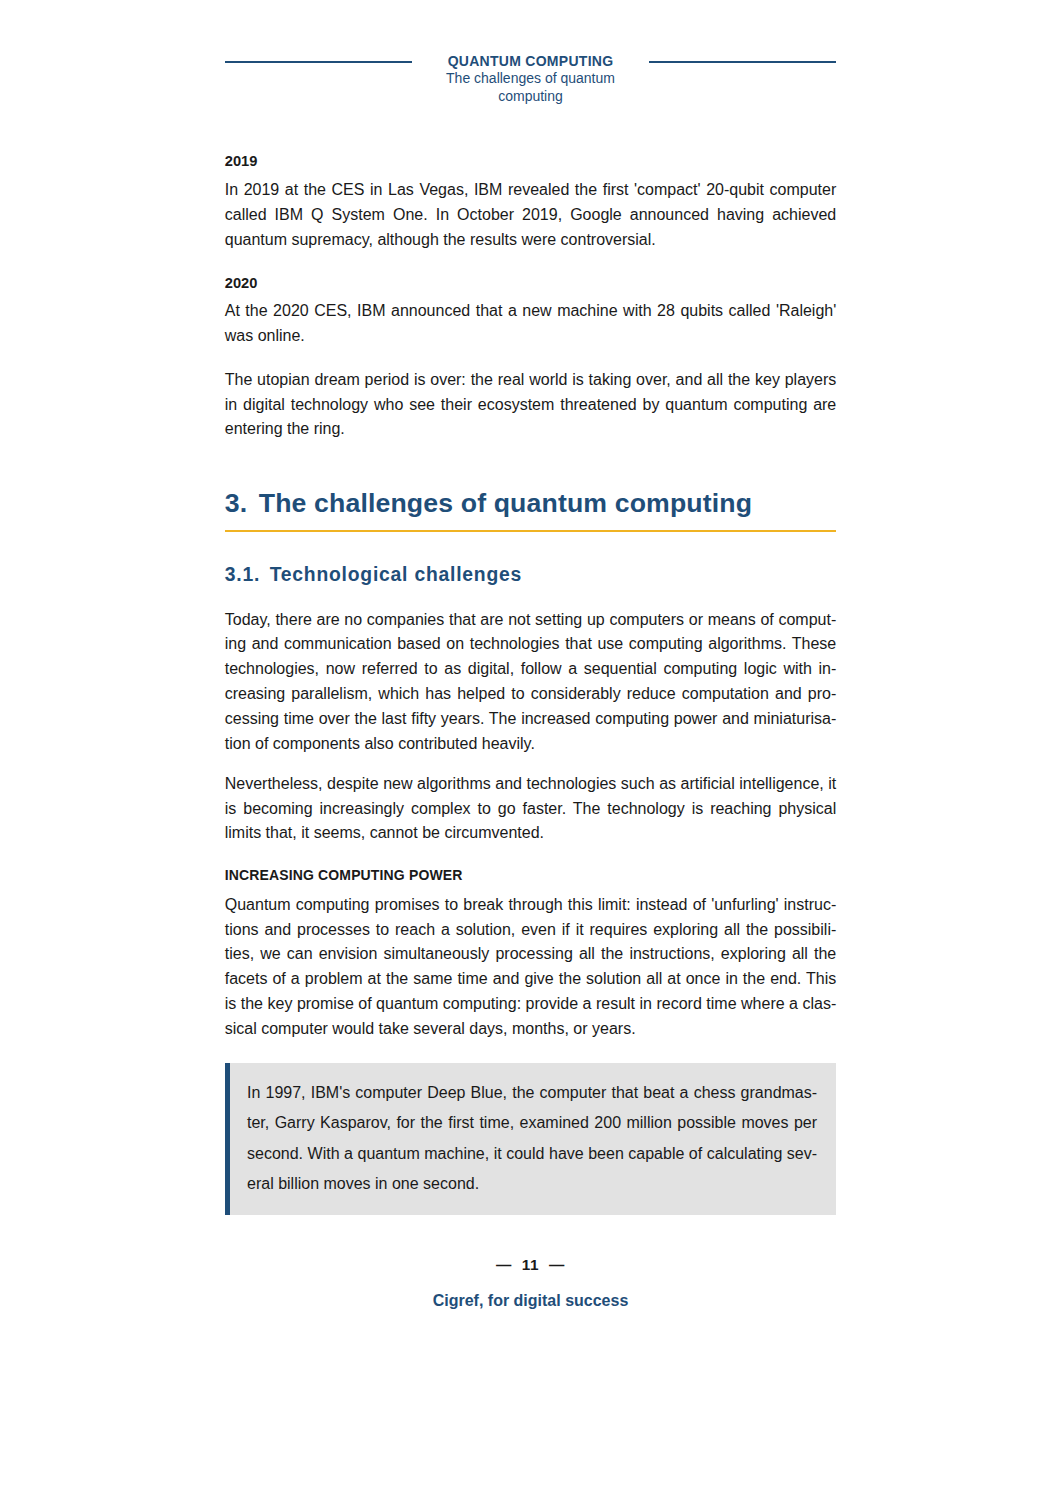Quantum computing
The challenges of quantum computing
2019
In 2019 at the CES in Las Vegas, IBM revealed the first 'compact' 20-qubit computer called IBM Q System One. In October 2019, Google announced having achieved quantum supremacy, although the results were controversial.
2020
At the 2020 CES, IBM announced that a new machine with 28 qubits called 'Raleigh' was online.
The utopian dream period is over: the real world is taking over, and all the key players in digital technology who see their ecosystem threatened by quantum computing are entering the ring.
3. The challenges of quantum computing
3.1. Technological challenges
Today, there are no companies that are not setting up computers or means of computing and communication based on technologies that use computing algorithms. These technologies, now referred to as digital, follow a sequential computing logic with increasing parallelism, which has helped to considerably reduce computation and processing time over the last fifty years. The increased computing power and miniaturisation of components also contributed heavily.
Nevertheless, despite new algorithms and technologies such as artificial intelligence, it is becoming increasingly complex to go faster. The technology is reaching physical limits that, it seems, cannot be circumvented.
Increasing computing power
Quantum computing promises to break through this limit: instead of 'unfurling' instructions and processes to reach a solution, even if it requires exploring all the possibilities, we can envision simultaneously processing all the instructions, exploring all the facets of a problem at the same time and give the solution all at once in the end. This is the key promise of quantum computing: provide a result in record time where a classical computer would take several days, months, or years.
In 1997, IBM's computer Deep Blue, the computer that beat a chess grandmaster, Garry Kasparov, for the first time, examined 200 million possible moves per second. With a quantum machine, it could have been capable of calculating several billion moves in one second.
—11—
Cigref, for digital success